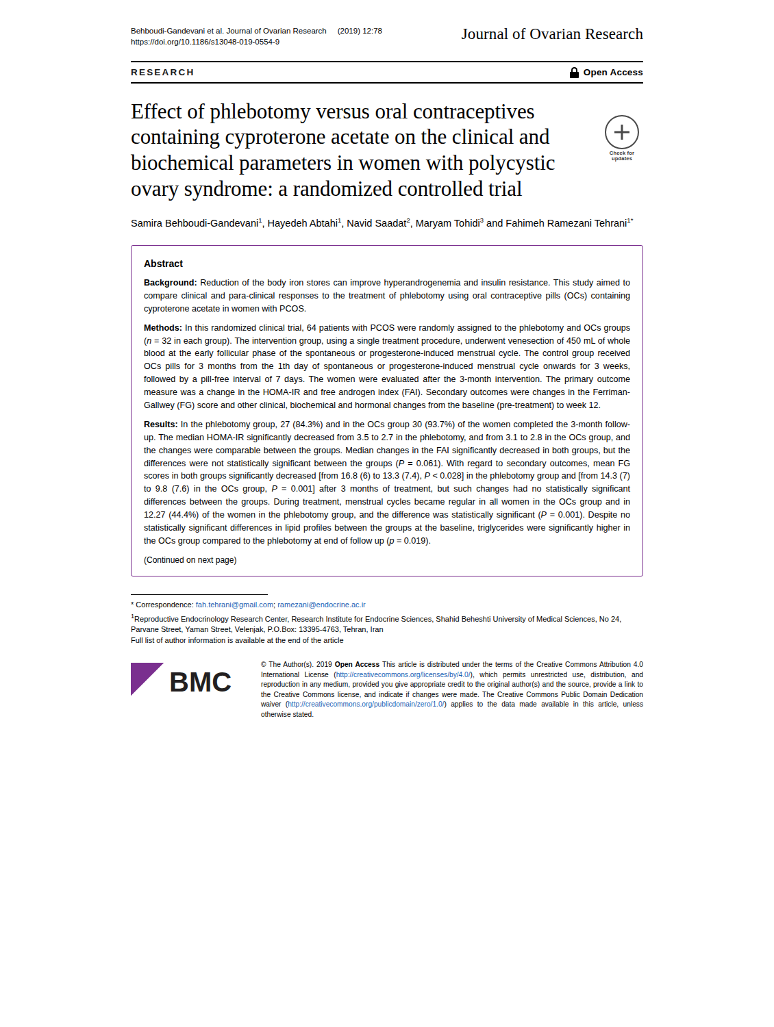Behboudi-Gandevani et al. Journal of Ovarian Research (2019) 12:78
https://doi.org/10.1186/s13048-019-0554-9
Journal of Ovarian Research
RESEARCH
Open Access
Check for
updates
Effect of phlebotomy versus oral contraceptives containing cyproterone acetate on the clinical and biochemical parameters in women with polycystic ovary syndrome: a randomized controlled trial
Samira Behboudi-Gandevani1, Hayedeh Abtahi1, Navid Saadat2, Maryam Tohidi3 and Fahimeh Ramezani Tehrani1*
Abstract
Background: Reduction of the body iron stores can improve hyperandrogenemia and insulin resistance. This study aimed to compare clinical and para-clinical responses to the treatment of phlebotomy using oral contraceptive pills (OCs) containing cyproterone acetate in women with PCOS.
Methods: In this randomized clinical trial, 64 patients with PCOS were randomly assigned to the phlebotomy and OCs groups (n = 32 in each group). The intervention group, using a single treatment procedure, underwent venesection of 450 mL of whole blood at the early follicular phase of the spontaneous or progesterone-induced menstrual cycle. The control group received OCs pills for 3 months from the 1th day of spontaneous or progesterone-induced menstrual cycle onwards for 3 weeks, followed by a pill-free interval of 7 days. The women were evaluated after the 3-month intervention. The primary outcome measure was a change in the HOMA-IR and free androgen index (FAI). Secondary outcomes were changes in the Ferriman-Gallwey (FG) score and other clinical, biochemical and hormonal changes from the baseline (pre-treatment) to week 12.
Results: In the phlebotomy group, 27 (84.3%) and in the OCs group 30 (93.7%) of the women completed the 3-month follow-up. The median HOMA-IR significantly decreased from 3.5 to 2.7 in the phlebotomy, and from 3.1 to 2.8 in the OCs group, and the changes were comparable between the groups. Median changes in the FAI significantly decreased in both groups, but the differences were not statistically significant between the groups (P = 0.061). With regard to secondary outcomes, mean FG scores in both groups significantly decreased [from 16.8 (6) to 13.3 (7.4), P < 0.028] in the phlebotomy group and [from 14.3 (7) to 9.8 (7.6) in the OCs group, P = 0.001] after 3 months of treatment, but such changes had no statistically significant differences between the groups. During treatment, menstrual cycles became regular in all women in the OCs group and in 12.27 (44.4%) of the women in the phlebotomy group, and the difference was statistically significant (P = 0.001). Despite no statistically significant differences in lipid profiles between the groups at the baseline, triglycerides were significantly higher in the OCs group compared to the phlebotomy at end of follow up (p = 0.019).
(Continued on next page)
* Correspondence: fah.tehrani@gmail.com; ramezani@endocrine.ac.ir
1Reproductive Endocrinology Research Center, Research Institute for Endocrine Sciences, Shahid Beheshti University of Medical Sciences, No 24, Parvane Street, Yaman Street, Velenjak, P.O.Box: 13395-4763, Tehran, Iran
Full list of author information is available at the end of the article
BMC
© The Author(s). 2019 Open Access This article is distributed under the terms of the Creative Commons Attribution 4.0 International License (http://creativecommons.org/licenses/by/4.0/), which permits unrestricted use, distribution, and reproduction in any medium, provided you give appropriate credit to the original author(s) and the source, provide a link to the Creative Commons license, and indicate if changes were made. The Creative Commons Public Domain Dedication waiver (http://creativecommons.org/publicdomain/zero/1.0/) applies to the data made available in this article, unless otherwise stated.